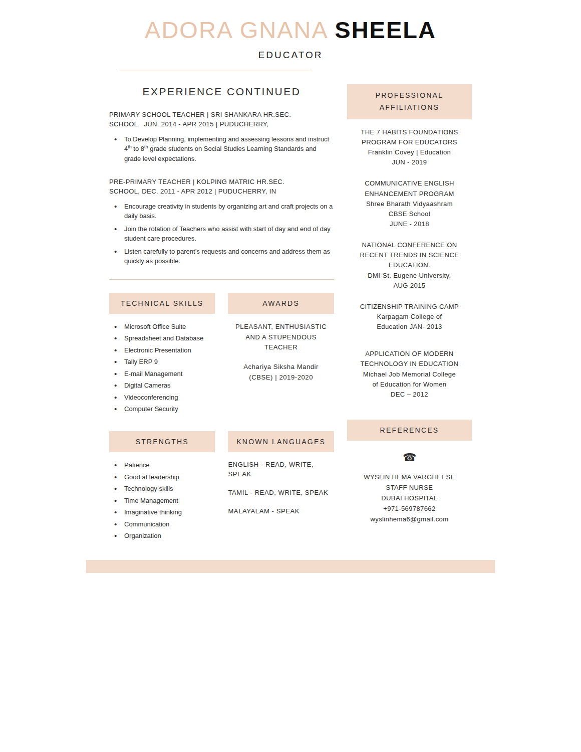ADORA GNANA SHEELA
EDUCATOR
EXPERIENCE CONTINUED
PRIMARY SCHOOL TEACHER | SRI SHANKARA HR.SEC.
SCHOOL JUN. 2014 - APR 2015 | PUDUCHERRY,
To Develop Planning, implementing and assessing lessons and instruct 4th to 8th grade students on Social Studies Learning Standards and grade level expectations.
PRE-PRIMARY TEACHER | KOLPING MATRIC HR.SEC.
SCHOOL, DEC. 2011 - APR 2012 | PUDUCHERRY, IN
Encourage creativity in students by organizing art and craft projects on a daily basis.
Join the rotation of Teachers who assist with start of day and end of day student care procedures.
Listen carefully to parent’s requests and concerns and address them as quickly as possible.
TECHNICAL SKILLS
Microsoft Office Suite
Spreadsheet and Database
Electronic Presentation
Tally ERP 9
E-mail Management
Digital Cameras
Videoconferencing
Computer Security
AWARDS
PLEASANT, ENTHUSIASTIC
AND A STUPENDOUS
TEACHER Achariya Siksha Mandir
(CBSE) | 2019-2020
STRENGTHS
Patience
Good at leadership
Technology skills
Time Management
Imaginative thinking
Communication
Organization
KNOWN LANGUAGES
ENGLISH - READ, WRITE, SPEAK
TAMIL - READ, WRITE, SPEAK
MALAYALAM - SPEAK
PROFESSIONAL
AFFILIATIONS
THE 7 HABITS FOUNDATIONS
PROGRAM FOR EDUCATORS
Franklin Covey | Education
JUN - 2019
COMMUNICATIVE ENGLISH
ENHANCEMENT PROGRAM
Shree Bharath Vidyaashram
CBSE School
JUNE - 2018
NATIONAL CONFERENCE ON
RECENT TRENDS IN SCIENCE
EDUCATION.
DMI-St. Eugene University.
AUG 2015
CITIZENSHIP TRAINING CAMP
Karpagam College of
Education JAN- 2013
APPLICATION OF MODERN
TECHNOLOGY IN EDUCATION
Michael Job Memorial College
of Education for Women
DEC – 2012
REFERENCES
☎ WYSLIN HEMA VARGHEESE
STAFF NURSE
DUBAI HOSPITAL
+971-569787662
wyslinhema6@gmail.com